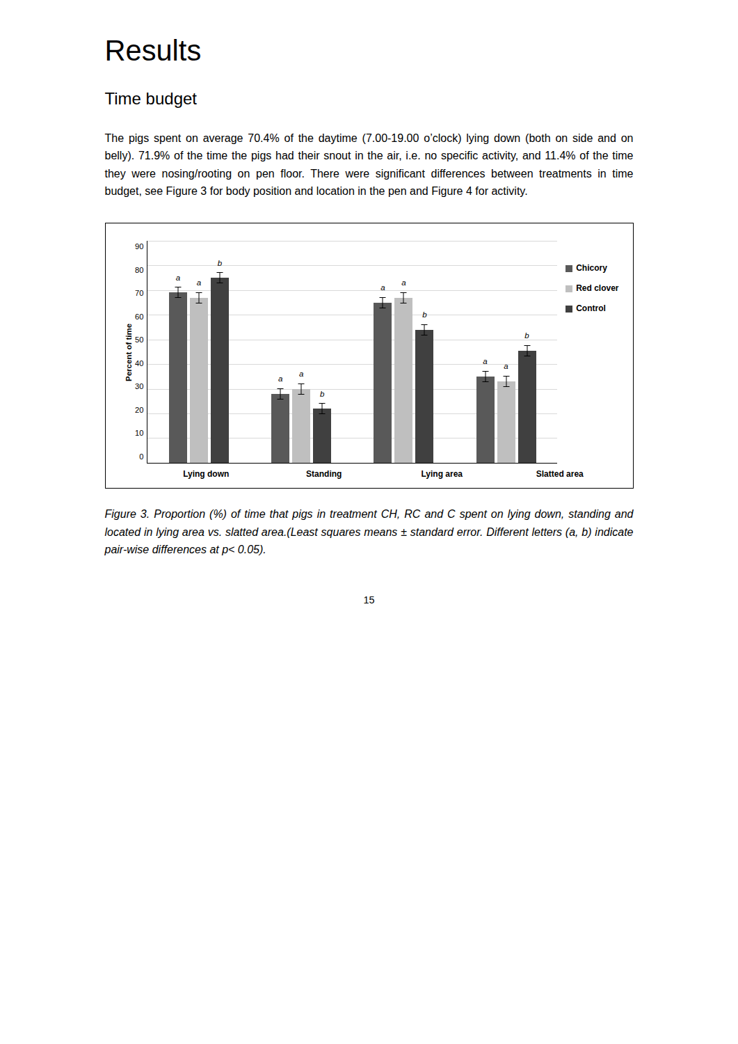Results
Time budget
The pigs spent on average 70.4% of the daytime (7.00-19.00 o’clock) lying down (both on side and on belly). 71.9% of the time the pigs had their snout in the air, i.e. no specific activity, and 11.4% of the time they were nosing/rooting on pen floor. There were significant differences between treatments in time budget, see Figure 3 for body position and location in the pen and Figure 4 for activity.
Percent of time
90807060 50403020 100
a
a
b
a
a
b
a
a
b
a
a
b
Chicory
Red clover
Control
Lying down Standing Lying area Slatted area
Figure 3. Proportion (%) of time that pigs in treatment CH, RC and C spent on lying down, standing and located in lying area vs. slatted area.(Least squares means ± standard error. Different letters (a, b) indicate pair-wise differences at p< 0.05).
15